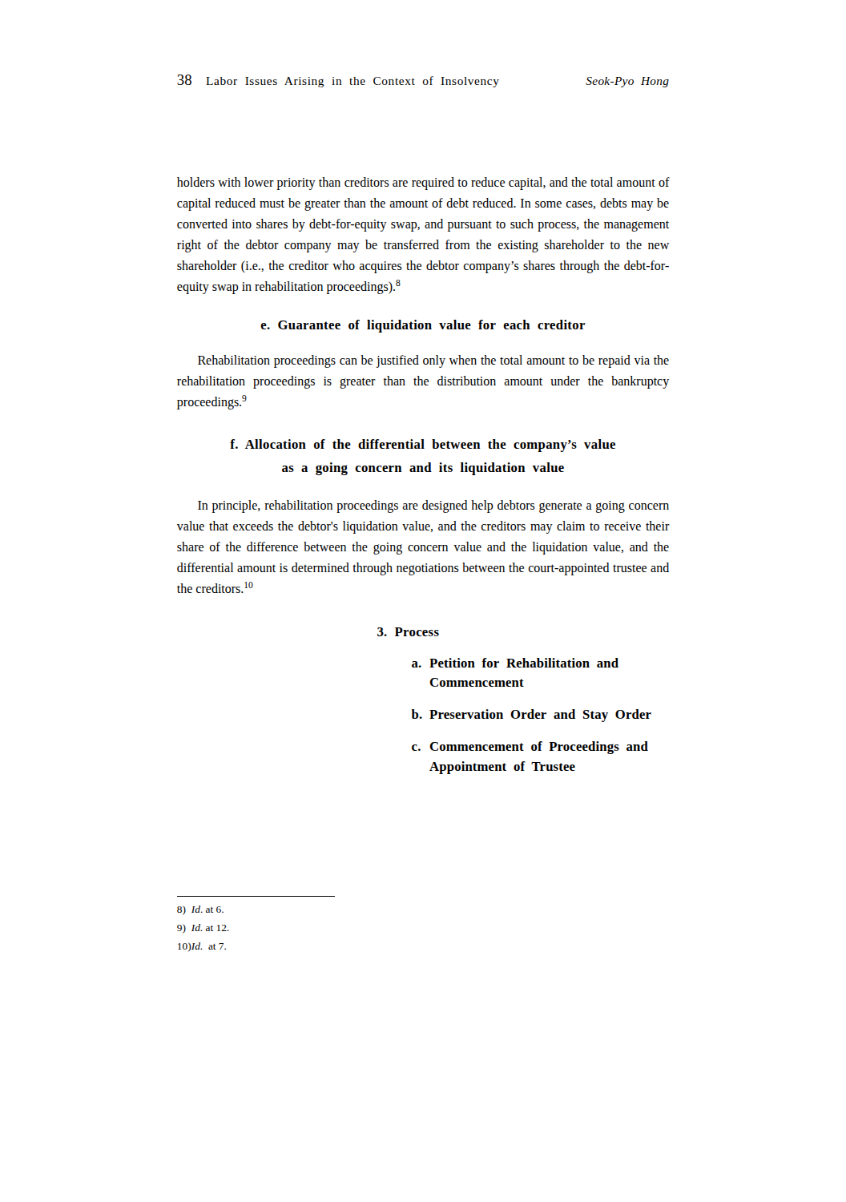38 Labor Issues Arising in the Context of Insolvency Seok-Pyo Hong
holders with lower priority than creditors are required to reduce capital, and the total amount of capital reduced must be greater than the amount of debt reduced. In some cases, debts may be converted into shares by debt-for-equity swap, and pursuant to such process, the management right of the debtor company may be transferred from the existing shareholder to the new shareholder (i.e., the creditor who acquires the debtor company’s shares through the debt-for-equity swap in rehabilitation proceedings).8
e. Guarantee of liquidation value for each creditor
Rehabilitation proceedings can be justified only when the total amount to be repaid via the rehabilitation proceedings is greater than the distribution amount under the bankruptcy proceedings.9
f. Allocation of the differential between the company’s value as a going concern and its liquidation value
In principle, rehabilitation proceedings are designed help debtors generate a going concern value that exceeds the debtor's liquidation value, and the creditors may claim to receive their share of the difference between the going concern value and the liquidation value, and the differential amount is determined through negotiations between the court-appointed trustee and the creditors.10
3. Process
a. Petition for Rehabilitation and Commencement
b. Preservation Order and Stay Order
c. Commencement of Proceedings and Appointment of Trustee
8) Id. at 6.
9) Id. at 12.
10) Id. at 7.